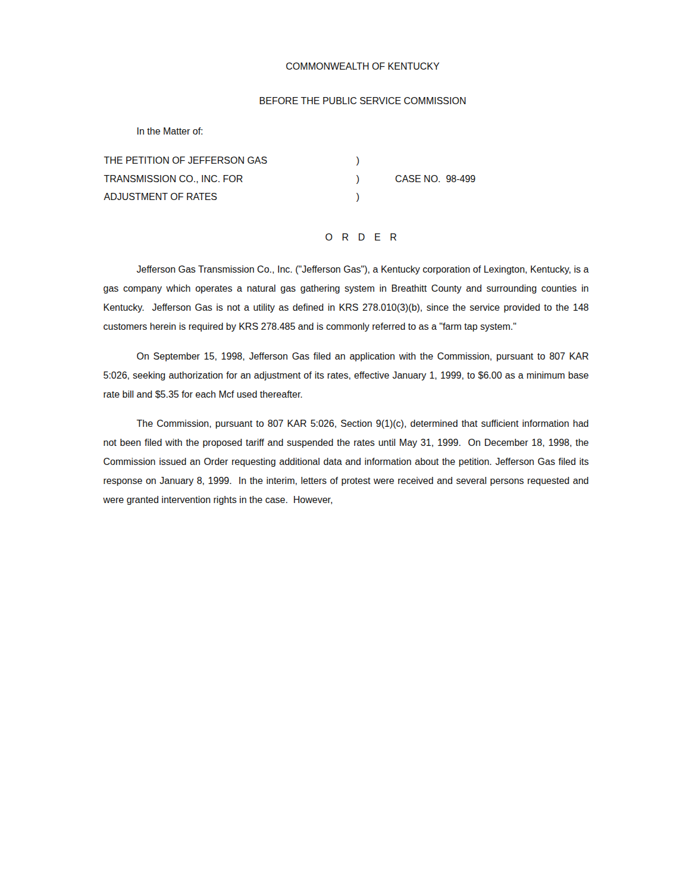COMMONWEALTH OF KENTUCKY
BEFORE THE PUBLIC SERVICE COMMISSION
In the Matter of:
| THE PETITION OF JEFFERSON GAS TRANSMISSION CO., INC. FOR ADJUSTMENT OF RATES | ) ) ) | CASE NO. 98-499 |
O R D E R
Jefferson Gas Transmission Co., Inc. ("Jefferson Gas"), a Kentucky corporation of Lexington, Kentucky, is a gas company which operates a natural gas gathering system in Breathitt County and surrounding counties in Kentucky. Jefferson Gas is not a utility as defined in KRS 278.010(3)(b), since the service provided to the 148 customers herein is required by KRS 278.485 and is commonly referred to as a "farm tap system."
On September 15, 1998, Jefferson Gas filed an application with the Commission, pursuant to 807 KAR 5:026, seeking authorization for an adjustment of its rates, effective January 1, 1999, to $6.00 as a minimum base rate bill and $5.35 for each Mcf used thereafter.
The Commission, pursuant to 807 KAR 5:026, Section 9(1)(c), determined that sufficient information had not been filed with the proposed tariff and suspended the rates until May 31, 1999. On December 18, 1998, the Commission issued an Order requesting additional data and information about the petition. Jefferson Gas filed its response on January 8, 1999. In the interim, letters of protest were received and several persons requested and were granted intervention rights in the case. However,